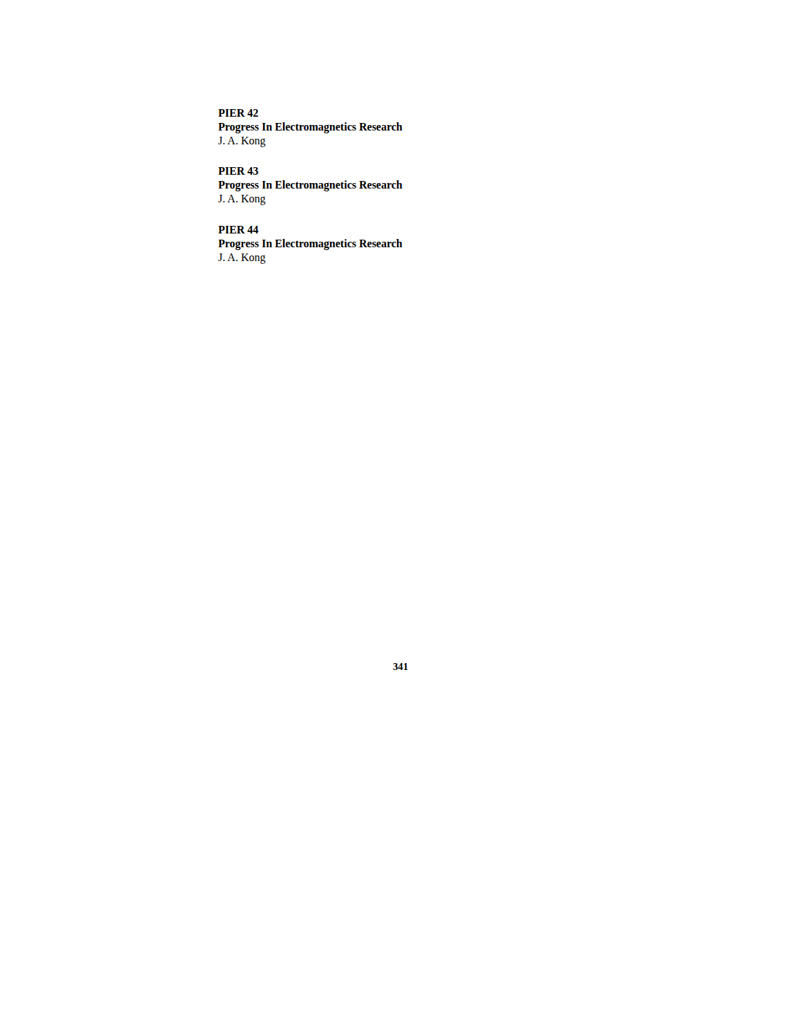PIER 42 Progress In Electromagnetics Research J. A. Kong
PIER 43 Progress In Electromagnetics Research J. A. Kong
PIER 44 Progress In Electromagnetics Research J. A. Kong
341